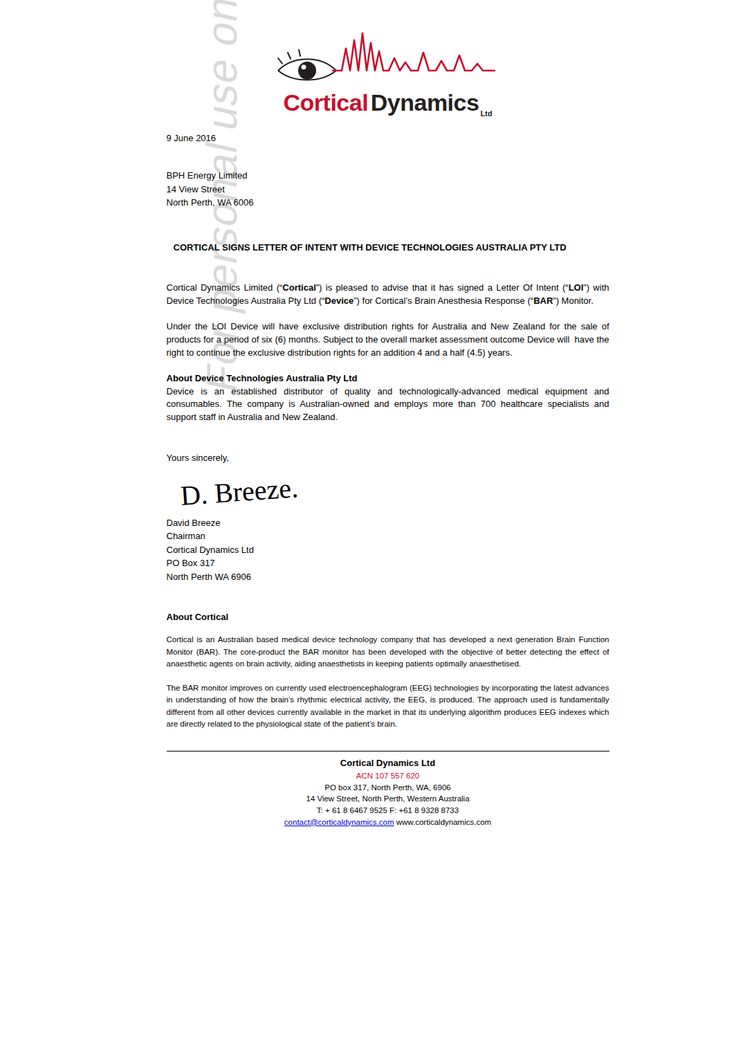For personal use only
Cortical Dynamics Ltd
9 June 2016
BPH Energy Limited
14 View Street
North Perth, WA 6006
CORTICAL SIGNS LETTER OF INTENT WITH DEVICE TECHNOLOGIES AUSTRALIA PTY LTD
Cortical Dynamics Limited (“Cortical”) is pleased to advise that it has signed a Letter Of Intent (“LOI”) with Device Technologies Australia Pty Ltd (“Device”) for Cortical’s Brain Anesthesia Response (“BAR”) Monitor.
Under the LOI Device will have exclusive distribution rights for Australia and New Zealand for the sale of products for a period of six (6) months. Subject to the overall market assessment outcome Device will have the right to continue the exclusive distribution rights for an addition 4 and a half (4.5) years.
About Device Technologies Australia Pty Ltd
Device is an established distributor of quality and technologically-advanced medical equipment and consumables. The company is Australian-owned and employs more than 700 healthcare specialists and support staff in Australia and New Zealand.
Yours sincerely,
D. Breeze.
David Breeze
Chairman
Cortical Dynamics Ltd
PO Box 317
North Perth WA 6906
About Cortical
Cortical is an Australian based medical device technology company that has developed a next generation Brain Function Monitor (BAR). The core-product the BAR monitor has been developed with the objective of better detecting the effect of anaesthetic agents on brain activity, aiding anaesthetists in keeping patients optimally anaesthetised.
The BAR monitor improves on currently used electroencephalogram (EEG) technologies by incorporating the latest advances in understanding of how the brain’s rhythmic electrical activity, the EEG, is produced. The approach used is fundamentally different from all other devices currently available in the market in that its underlying algorithm produces EEG indexes which are directly related to the physiological state of the patient’s brain.
Cortical Dynamics Ltd
ACN 107 557 620
PO box 317, North Perth, WA, 6906
14 View Street, North Perth, Western Australia
T: + 61 8 6467 9525 F: +61 8 9328 8733
contact@corticaldynamics.com www.corticaldynamics.com